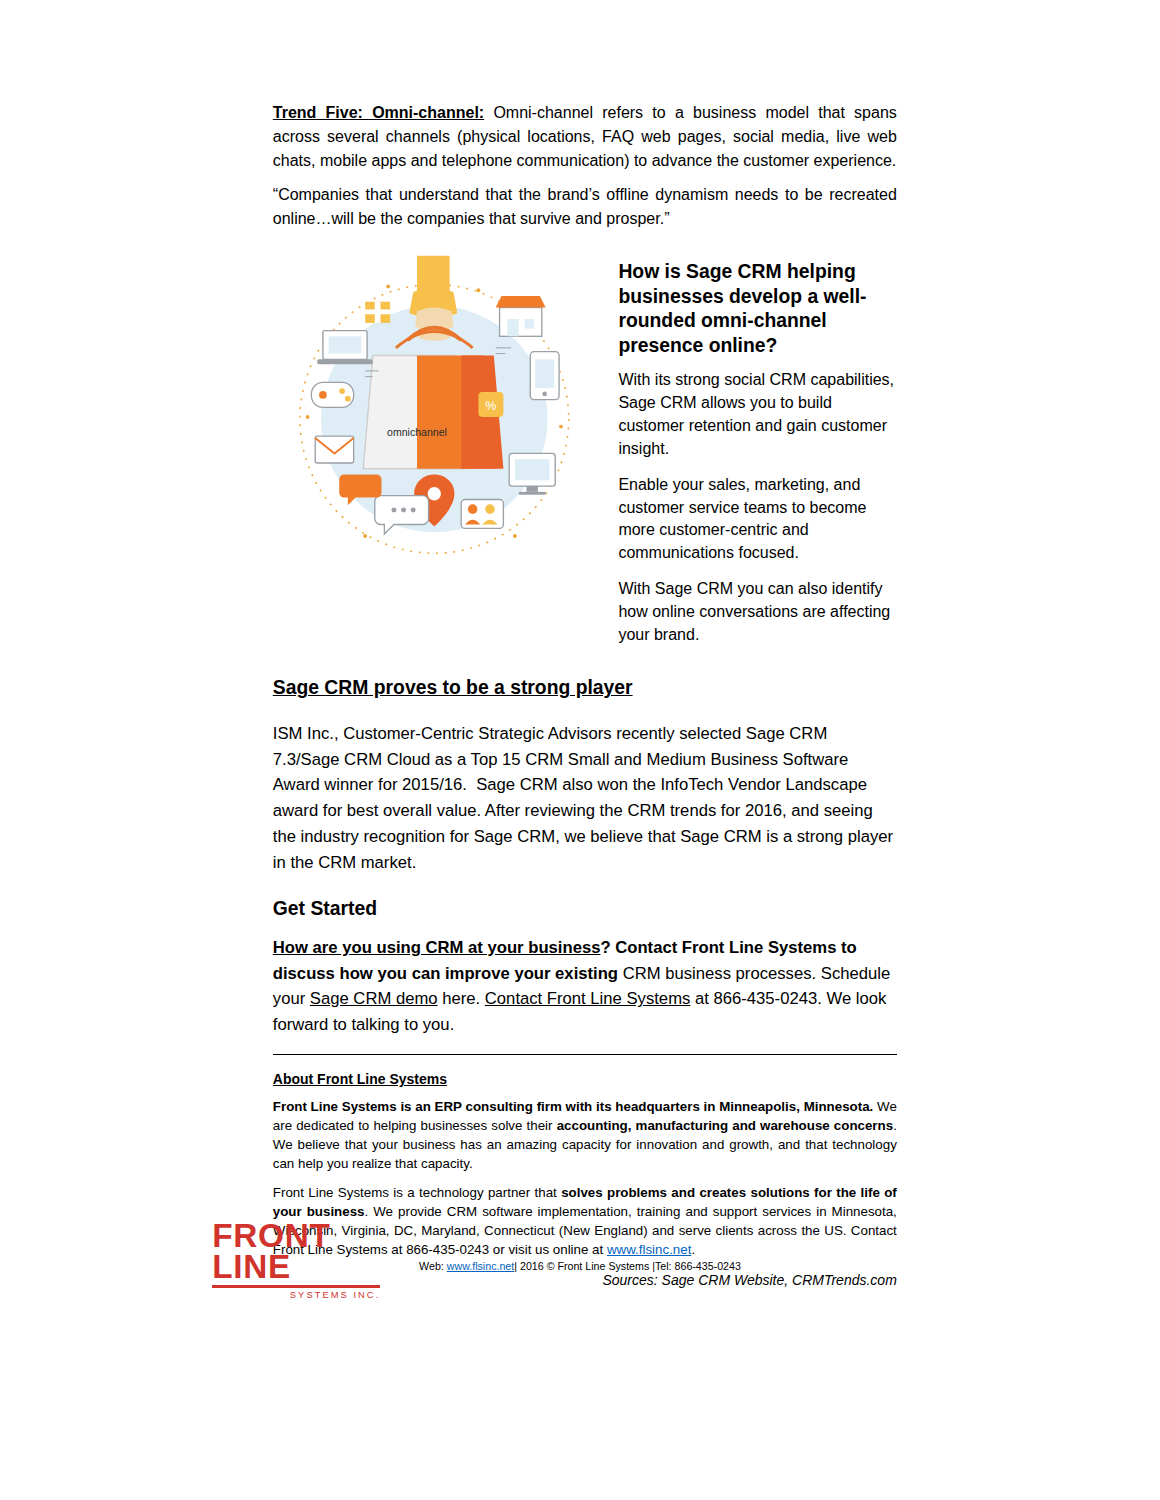Trend Five: Omni-channel: Omni-channel refers to a business model that spans across several channels (physical locations, FAQ web pages, social media, live web chats, mobile apps and telephone communication) to advance the customer experience.
“Companies that understand that the brand’s offline dynamism needs to be recreated online…will be the companies that survive and prosper.”
omnichannel %
How is Sage CRM helping businesses develop a well-rounded omni-channel presence online?
With its strong social CRM capabilities, Sage CRM allows you to build customer retention and gain customer insight.
Enable your sales, marketing, and customer service teams to become more customer-centric and communications focused.
With Sage CRM you can also identify how online conversations are affecting your brand.
Sage CRM proves to be a strong player
ISM Inc., Customer-Centric Strategic Advisors recently selected Sage CRM 7.3/Sage CRM Cloud as a Top 15 CRM Small and Medium Business Software Award winner for 2015/16. Sage CRM also won the InfoTech Vendor Landscape award for best overall value. After reviewing the CRM trends for 2016, and seeing the industry recognition for Sage CRM, we believe that Sage CRM is a strong player in the CRM market.
Get Started
How are you using CRM at your business? Contact Front Line Systems to discuss how you can improve your existing CRM business processes. Schedule your Sage CRM demo here. Contact Front Line Systems at 866-435-0243. We look forward to talking to you.
About Front Line Systems
Front Line Systems is an ERP consulting firm with its headquarters in Minneapolis, Minnesota. We are dedicated to helping businesses solve their accounting, manufacturing and warehouse concerns. We believe that your business has an amazing capacity for innovation and growth, and that technology can help you realize that capacity.
Front Line Systems is a technology partner that solves problems and creates solutions for the life of your business. We provide CRM software implementation, training and support services in Minnesota, Wisconsin, Virginia, DC, Maryland, Connecticut (New England) and serve clients across the US. Contact Front Line Systems at 866-435-0243 or visit us online at www.flsinc.net.
Sources: Sage CRM Website, CRMTrends.com
FRONTLINE
SYSTEMS INC.
Web: www.flsinc.net| 2016 © Front Line Systems |Tel: 866-435-0243